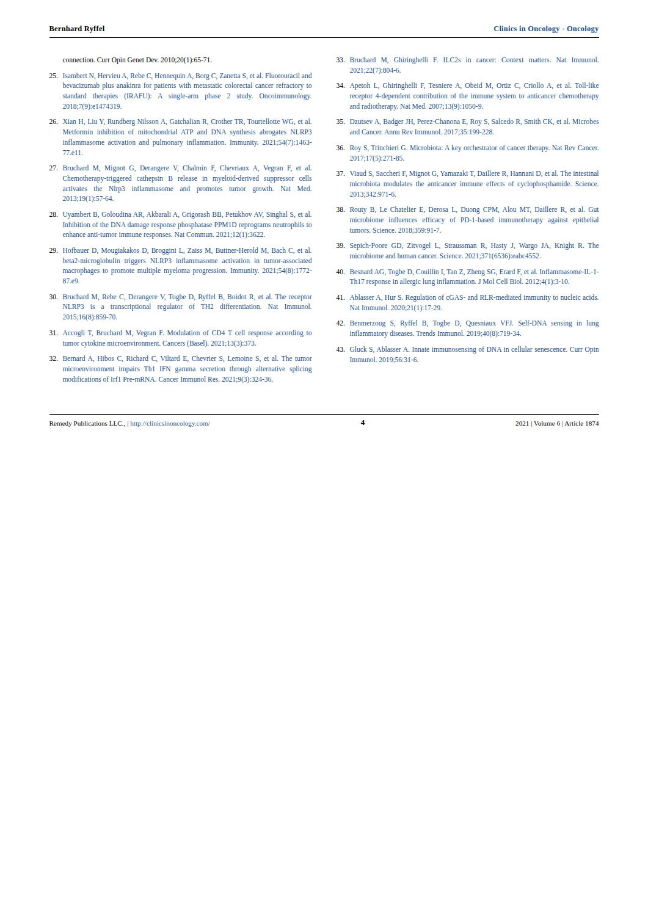Bernhard Ryffel
Clinics in Oncology - Oncology
connection. Curr Opin Genet Dev. 2010;20(1):65-71.
25. Isambert N, Hervieu A, Rebe C, Hennequin A, Borg C, Zanetta S, et al. Fluorouracil and bevacizumab plus anakinra for patients with metastatic colorectal cancer refractory to standard therapies (IRAFU): A single-arm phase 2 study. Oncoimmunology. 2018;7(9):e1474319.
26. Xian H, Liu Y, Rundberg Nilsson A, Gatchalian R, Crother TR, Tourtellotte WG, et al. Metformin inhibition of mitochondrial ATP and DNA synthesis abrogates NLRP3 inflammasome activation and pulmonary inflammation. Immunity. 2021;54(7):1463-77.e11.
27. Bruchard M, Mignot G, Derangere V, Chalmin F, Chevriaux A, Vegran F, et al. Chemotherapy-triggered cathepsin B release in myeloid-derived suppressor cells activates the Nlrp3 inflammasome and promotes tumor growth. Nat Med. 2013;19(1):57-64.
28. Uyambert B, Goloudina AR, Akbarali A, Grigorash BB, Petukhov AV, Singhal S, et al. Inhibition of the DNA damage response phosphatase PPM1D reprograms neutrophils to enhance anti-tumor immune responses. Nat Commun. 2021;12(1):3622.
29. Hofbauer D, Mougiakakos D, Broggini L, Zaiss M, Buttner-Herold M, Bach C, et al. beta2-microglobulin triggers NLRP3 inflammasome activation in tumor-associated macrophages to promote multiple myeloma progression. Immunity. 2021;54(8):1772-87.e9.
30. Bruchard M, Rebe C, Derangere V, Togbe D, Ryffel B, Boidot R, et al. The receptor NLRP3 is a transcriptional regulator of TH2 differentiation. Nat Immunol. 2015;16(8):859-70.
31. Accogli T, Bruchard M, Vegran F. Modulation of CD4 T cell response according to tumor cytokine microenvironment. Cancers (Basel). 2021;13(3):373.
32. Bernard A, Hibos C, Richard C, Viltard E, Chevrier S, Lemoine S, et al. The tumor microenvironment impairs Th1 IFN gamma secretion through alternative splicing modifications of Irf1 Pre-mRNA. Cancer Immunol Res. 2021;9(3):324-36.
33. Bruchard M, Ghiringhelli F. ILC2s in cancer: Context matters. Nat Immunol. 2021;22(7):804-6.
34. Apetoh L, Ghiringhelli F, Tesniere A, Obeid M, Ortiz C, Criollo A, et al. Toll-like receptor 4-dependent contribution of the immune system to anticancer chemotherapy and radiotherapy. Nat Med. 2007;13(9):1050-9.
35. Dzutsev A, Badger JH, Perez-Chanona E, Roy S, Salcedo R, Smith CK, et al. Microbes and Cancer. Annu Rev Immunol. 2017;35:199-228.
36. Roy S, Trinchieri G. Microbiota: A key orchestrator of cancer therapy. Nat Rev Cancer. 2017;17(5):271-85.
37. Viaud S, Saccheri F, Mignot G, Yamazaki T, Daillere R, Hannani D, et al. The intestinal microbiota modulates the anticancer immune effects of cyclophosphamide. Science. 2013;342:971-6.
38. Routy B, Le Chatelier E, Derosa L, Duong CPM, Alou MT, Daillere R, et al. Gut microbiome influences efficacy of PD-1-based immunotherapy against epithelial tumors. Science. 2018;359:91-7.
39. Sepich-Poore GD, Zitvogel L, Straussman R, Hasty J, Wargo JA, Knight R. The microbiome and human cancer. Science. 2021;371(6536):eabc4552.
40. Besnard AG, Togbe D, Couillin I, Tan Z, Zheng SG, Erard F, et al. Inflammasome-IL-1-Th17 response in allergic lung inflammation. J Mol Cell Biol. 2012;4(1):3-10.
41. Ablasser A, Hur S. Regulation of cGAS- and RLR-mediated immunity to nucleic acids. Nat Immunol. 2020;21(1):17-29.
42. Benmerzoug S, Ryffel B, Togbe D, Quesniaux VFJ. Self-DNA sensing in lung inflammatory diseases. Trends Immunol. 2019;40(8):719-34.
43. Gluck S, Ablasser A. Innate immunosensing of DNA in cellular senescence. Curr Opin Immunol. 2019;56:31-6.
Remedy Publications LLC., | http://clinicsinoncology.com/
4
2021 | Volume 6 | Article 1874